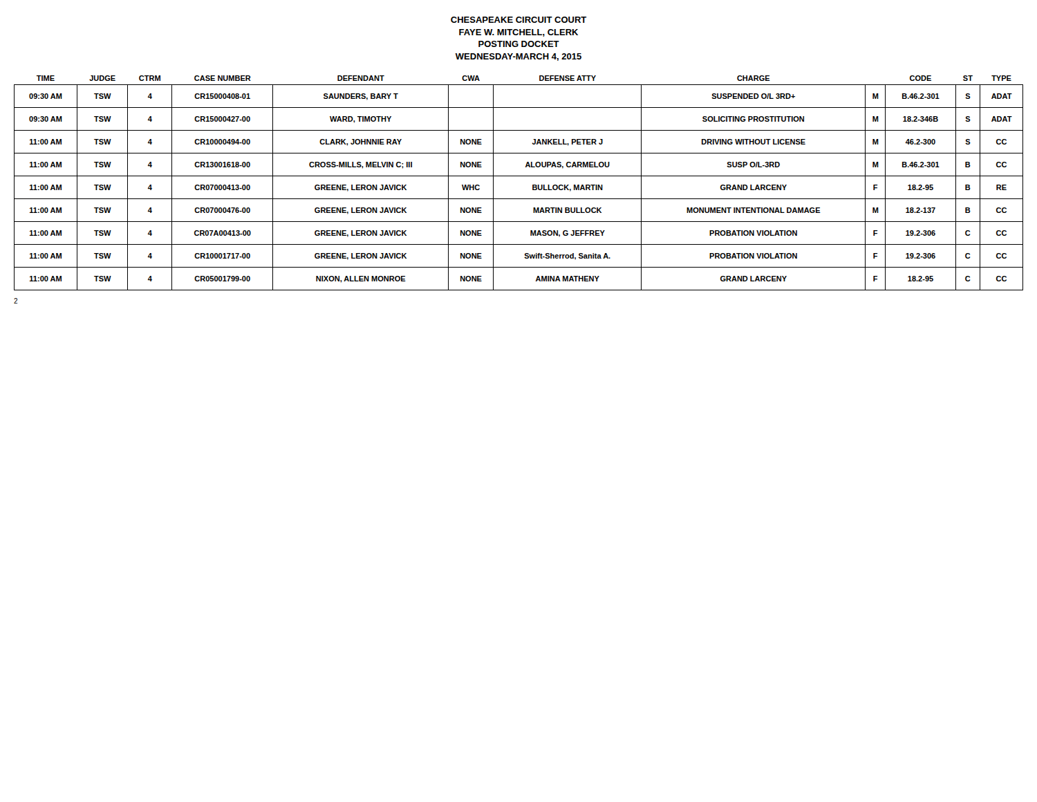CHESAPEAKE CIRCUIT COURT
FAYE W. MITCHELL, CLERK
POSTING DOCKET
WEDNESDAY-MARCH 4, 2015
| TIME | JUDGE | CTRM | CASE NUMBER | DEFENDANT | CWA | DEFENSE ATTY | CHARGE | | CODE | ST | TYPE |
| --- | --- | --- | --- | --- | --- | --- | --- | --- | --- | --- | --- |
| 09:30 AM | TSW | 4 | CR15000408-01 | SAUNDERS, BARY T | | | SUSPENDED O/L 3RD+ | M | B.46.2-301 | S | ADAT |
| 09:30 AM | TSW | 4 | CR15000427-00 | WARD, TIMOTHY | | | SOLICITING PROSTITUTION | M | 18.2-346B | S | ADAT |
| 11:00 AM | TSW | 4 | CR10000494-00 | CLARK, JOHNNIE RAY | NONE | JANKELL, PETER J | DRIVING WITHOUT LICENSE | M | 46.2-300 | S | CC |
| 11:00 AM | TSW | 4 | CR13001618-00 | CROSS-MILLS, MELVIN C; III | NONE | ALOUPAS, CARMELOU | SUSP O/L-3RD | M | B.46.2-301 | B | CC |
| 11:00 AM | TSW | 4 | CR07000413-00 | GREENE, LERON JAVICK | WHC | BULLOCK, MARTIN | GRAND LARCENY | F | 18.2-95 | B | RE |
| 11:00 AM | TSW | 4 | CR07000476-00 | GREENE, LERON JAVICK | NONE | MARTIN BULLOCK | MONUMENT INTENTIONAL DAMAGE | M | 18.2-137 | B | CC |
| 11:00 AM | TSW | 4 | CR07A00413-00 | GREENE, LERON JAVICK | NONE | MASON, G JEFFREY | PROBATION VIOLATION | F | 19.2-306 | C | CC |
| 11:00 AM | TSW | 4 | CR10001717-00 | GREENE, LERON JAVICK | NONE | Swift-Sherrod, Sanita A. | PROBATION VIOLATION | F | 19.2-306 | C | CC |
| 11:00 AM | TSW | 4 | CR05001799-00 | NIXON, ALLEN MONROE | NONE | AMINA MATHENY | GRAND LARCENY | F | 18.2-95 | C | CC |
2